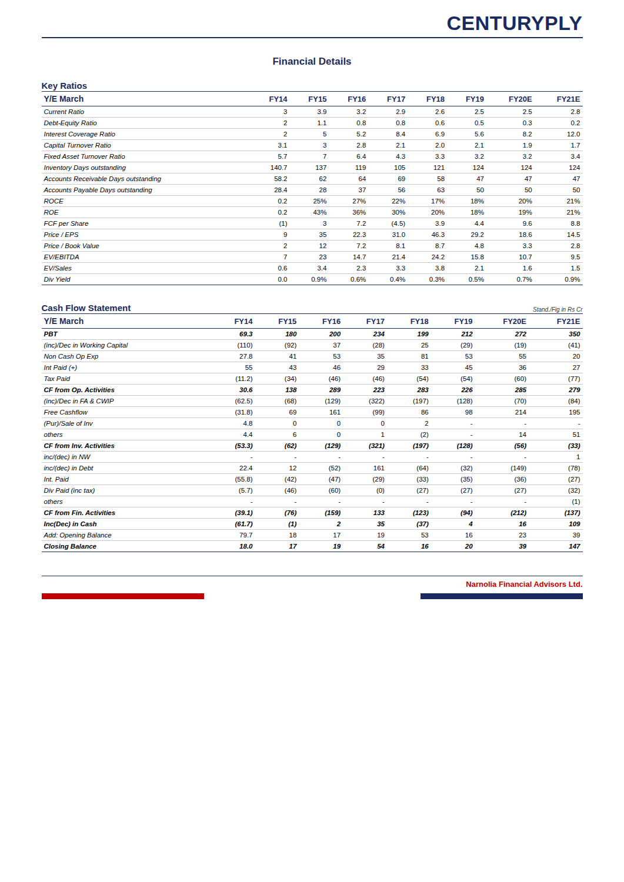CENTURYPLY
Financial Details
Key Ratios
| Y/E March | FY14 | FY15 | FY16 | FY17 | FY18 | FY19 | FY20E | FY21E |
| --- | --- | --- | --- | --- | --- | --- | --- | --- |
| Current Ratio | 3 | 3.9 | 3.2 | 2.9 | 2.6 | 2.5 | 2.5 | 2.8 |
| Debt-Equity Ratio | 2 | 1.1 | 0.8 | 0.8 | 0.6 | 0.5 | 0.3 | 0.2 |
| Interest Coverage Ratio | 2 | 5 | 5.2 | 8.4 | 6.9 | 5.6 | 8.2 | 12.0 |
| Capital Turnover Ratio | 3.1 | 3 | 2.8 | 2.1 | 2.0 | 2.1 | 1.9 | 1.7 |
| Fixed Asset Turnover Ratio | 5.7 | 7 | 6.4 | 4.3 | 3.3 | 3.2 | 3.2 | 3.4 |
| Inventory Days outstanding | 140.7 | 137 | 119 | 105 | 121 | 124 | 124 | 124 |
| Accounts Receivable Days outstanding | 58.2 | 62 | 64 | 69 | 58 | 47 | 47 | 47 |
| Accounts Payable Days outstanding | 28.4 | 28 | 37 | 56 | 63 | 50 | 50 | 50 |
| ROCE | 0.2 | 25% | 27% | 22% | 17% | 18% | 20% | 21% |
| ROE | 0.2 | 43% | 36% | 30% | 20% | 18% | 19% | 21% |
| FCF per Share | (1) | 3 | 7.2 | (4.5) | 3.9 | 4.4 | 9.6 | 8.8 |
| Price / EPS | 9 | 35 | 22.3 | 31.0 | 46.3 | 29.2 | 18.6 | 14.5 |
| Price / Book Value | 2 | 12 | 7.2 | 8.1 | 8.7 | 4.8 | 3.3 | 2.8 |
| EV/EBITDA | 7 | 23 | 14.7 | 21.4 | 24.2 | 15.8 | 10.7 | 9.5 |
| EV/Sales | 0.6 | 3.4 | 2.3 | 3.3 | 3.8 | 2.1 | 1.6 | 1.5 |
| Div Yield | 0.0 | 0.9% | 0.6% | 0.4% | 0.3% | 0.5% | 0.7% | 0.9% |
Cash Flow Statement
Stand./Fig in Rs Cr
| Y/E March | FY14 | FY15 | FY16 | FY17 | FY18 | FY19 | FY20E | FY21E |
| --- | --- | --- | --- | --- | --- | --- | --- | --- |
| PBT | 69.3 | 180 | 200 | 234 | 199 | 212 | 272 | 350 |
| (inc)/Dec in Working Capital | (110) | (92) | 37 | (28) | 25 | (29) | (19) | (41) |
| Non Cash Op Exp | 27.8 | 41 | 53 | 35 | 81 | 53 | 55 | 20 |
| Int Paid (+) | 55 | 43 | 46 | 29 | 33 | 45 | 36 | 27 |
| Tax Paid | (11.2) | (34) | (46) | (46) | (54) | (54) | (60) | (77) |
| CF from Op. Activities | 30.6 | 138 | 289 | 223 | 283 | 226 | 285 | 279 |
| (inc)/Dec in FA & CWIP | (62.5) | (68) | (129) | (322) | (197) | (128) | (70) | (84) |
| Free Cashflow | (31.8) | 69 | 161 | (99) | 86 | 98 | 214 | 195 |
| (Pur)/Sale of Inv | 4.8 | 0 | 0 | 0 | 2 | - | - | - |
| others | 4.4 | 6 | 0 | 1 | (2) | - | 14 | 51 |
| CF from Inv. Activities | (53.3) | (62) | (129) | (321) | (197) | (128) | (56) | (33) |
| inc/(dec) in NW | - | - | - | - | - | - | - | 1 |
| inc/(dec) in Debt | 22.4 | 12 | (52) | 161 | (64) | (32) | (149) | (78) |
| Int. Paid | (55.8) | (42) | (47) | (29) | (33) | (35) | (36) | (27) |
| Div Paid (inc tax) | (5.7) | (46) | (60) | (0) | (27) | (27) | (27) | (32) |
| others | - | - | - | - | - | - | - | (1) |
| CF from Fin. Activities | (39.1) | (76) | (159) | 133 | (123) | (94) | (212) | (137) |
| Inc(Dec) in Cash | (61.7) | (1) | 2 | 35 | (37) | 4 | 16 | 109 |
| Add: Opening Balance | 79.7 | 18 | 17 | 19 | 53 | 16 | 23 | 39 |
| Closing Balance | 18.0 | 17 | 19 | 54 | 16 | 20 | 39 | 147 |
Narnolia Financial Advisors Ltd.